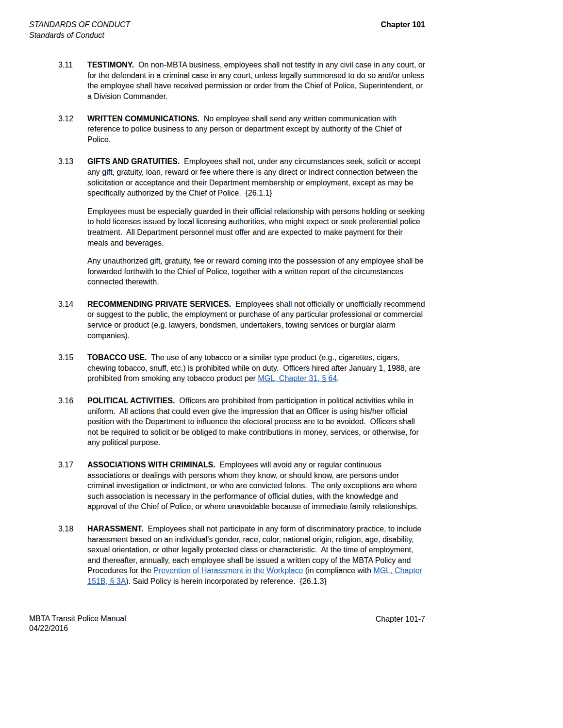STANDARDS OF CONDUCT
Standards of Conduct
Chapter 101
3.11
TESTIMONY. On non-MBTA business, employees shall not testify in any civil case in any court, or for the defendant in a criminal case in any court, unless legally summonsed to do so and/or unless the employee shall have received permission or order from the Chief of Police, Superintendent, or a Division Commander.
3.12
WRITTEN COMMUNICATIONS. No employee shall send any written communication with reference to police business to any person or department except by authority of the Chief of Police.
3.13
GIFTS AND GRATUITIES. Employees shall not, under any circumstances seek, solicit or accept any gift, gratuity, loan, reward or fee where there is any direct or indirect connection between the solicitation or acceptance and their Department membership or employment, except as may be specifically authorized by the Chief of Police. {26.1.1}
Employees must be especially guarded in their official relationship with persons holding or seeking to hold licenses issued by local licensing authorities, who might expect or seek preferential police treatment. All Department personnel must offer and are expected to make payment for their meals and beverages.
Any unauthorized gift, gratuity, fee or reward coming into the possession of any employee shall be forwarded forthwith to the Chief of Police, together with a written report of the circumstances connected therewith.
3.14
RECOMMENDING PRIVATE SERVICES. Employees shall not officially or unofficially recommend or suggest to the public, the employment or purchase of any particular professional or commercial service or product (e.g. lawyers, bondsmen, undertakers, towing services or burglar alarm companies).
3.15
TOBACCO USE. The use of any tobacco or a similar type product (e.g., cigarettes, cigars, chewing tobacco, snuff, etc.) is prohibited while on duty. Officers hired after January 1, 1988, are prohibited from smoking any tobacco product per MGL, Chapter 31, § 64.
3.16
POLITICAL ACTIVITIES. Officers are prohibited from participation in political activities while in uniform. All actions that could even give the impression that an Officer is using his/her official position with the Department to influence the electoral process are to be avoided. Officers shall not be required to solicit or be obliged to make contributions in money, services, or otherwise, for any political purpose.
3.17
ASSOCIATIONS WITH CRIMINALS. Employees will avoid any or regular continuous associations or dealings with persons whom they know, or should know, are persons under criminal investigation or indictment, or who are convicted felons. The only exceptions are where such association is necessary in the performance of official duties, with the knowledge and approval of the Chief of Police, or where unavoidable because of immediate family relationships.
3.18
HARASSMENT. Employees shall not participate in any form of discriminatory practice, to include harassment based on an individual's gender, race, color, national origin, religion, age, disability, sexual orientation, or other legally protected class or characteristic. At the time of employment, and thereafter, annually, each employee shall be issued a written copy of the MBTA Policy and Procedures for the Prevention of Harassment in the Workplace (in compliance with MGL, Chapter 151B, § 3A). Said Policy is herein incorporated by reference. {26.1.3}
MBTA Transit Police Manual
04/22/2016
Chapter 101-7